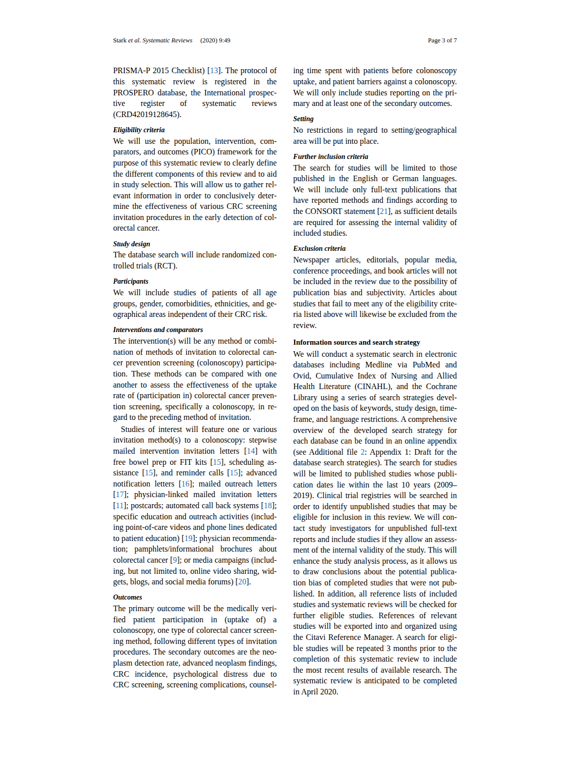Stark et al. Systematic Reviews (2020) 9:49
Page 3 of 7
PRISMA-P 2015 Checklist) [13]. The protocol of this systematic review is registered in the PROSPERO database, the International prospective register of systematic reviews (CRD42019128645).
Eligibility criteria
We will use the population, intervention, comparators, and outcomes (PICO) framework for the purpose of this systematic review to clearly define the different components of this review and to aid in study selection. This will allow us to gather relevant information in order to conclusively determine the effectiveness of various CRC screening invitation procedures in the early detection of colorectal cancer.
Study design
The database search will include randomized controlled trials (RCT).
Participants
We will include studies of patients of all age groups, gender, comorbidities, ethnicities, and geographical areas independent of their CRC risk.
Interventions and comparators
The intervention(s) will be any method or combination of methods of invitation to colorectal cancer prevention screening (colonoscopy) participation. These methods can be compared with one another to assess the effectiveness of the uptake rate of (participation in) colorectal cancer prevention screening, specifically a colonoscopy, in regard to the preceding method of invitation.
Studies of interest will feature one or various invitation method(s) to a colonoscopy: stepwise mailed intervention invitation letters [14] with free bowel prep or FIT kits [15], scheduling assistance [15], and reminder calls [15]; advanced notification letters [16]; mailed outreach letters [17]; physician-linked mailed invitation letters [11]; postcards; automated call back systems [18]; specific education and outreach activities (including point-of-care videos and phone lines dedicated to patient education) [19]; physician recommendation; pamphlets/informational brochures about colorectal cancer [9]; or media campaigns (including, but not limited to, online video sharing, widgets, blogs, and social media forums) [20].
Outcomes
The primary outcome will be the medically verified patient participation in (uptake of) a colonoscopy, one type of colorectal cancer screening method, following different types of invitation procedures. The secondary outcomes are the neoplasm detection rate, advanced neoplasm findings, CRC incidence, psychological distress due to CRC screening, screening complications, counseling time spent with patients before colonoscopy uptake, and patient barriers against a colonoscopy. We will only include studies reporting on the primary and at least one of the secondary outcomes.
Setting
No restrictions in regard to setting/geographical area will be put into place.
Further inclusion criteria
The search for studies will be limited to those published in the English or German languages. We will include only full-text publications that have reported methods and findings according to the CONSORT statement [21], as sufficient details are required for assessing the internal validity of included studies.
Exclusion criteria
Newspaper articles, editorials, popular media, conference proceedings, and book articles will not be included in the review due to the possibility of publication bias and subjectivity. Articles about studies that fail to meet any of the eligibility criteria listed above will likewise be excluded from the review.
Information sources and search strategy
We will conduct a systematic search in electronic databases including Medline via PubMed and Ovid, Cumulative Index of Nursing and Allied Health Literature (CINAHL), and the Cochrane Library using a series of search strategies developed on the basis of keywords, study design, timeframe, and language restrictions. A comprehensive overview of the developed search strategy for each database can be found in an online appendix (see Additional file 2: Appendix 1: Draft for the database search strategies). The search for studies will be limited to published studies whose publication dates lie within the last 10 years (2009–2019). Clinical trial registries will be searched in order to identify unpublished studies that may be eligible for inclusion in this review. We will contact study investigators for unpublished full-text reports and include studies if they allow an assessment of the internal validity of the study. This will enhance the study analysis process, as it allows us to draw conclusions about the potential publication bias of completed studies that were not published. In addition, all reference lists of included studies and systematic reviews will be checked for further eligible studies. References of relevant studies will be exported into and organized using the Citavi Reference Manager. A search for eligible studies will be repeated 3 months prior to the completion of this systematic review to include the most recent results of available research. The systematic review is anticipated to be completed in April 2020.